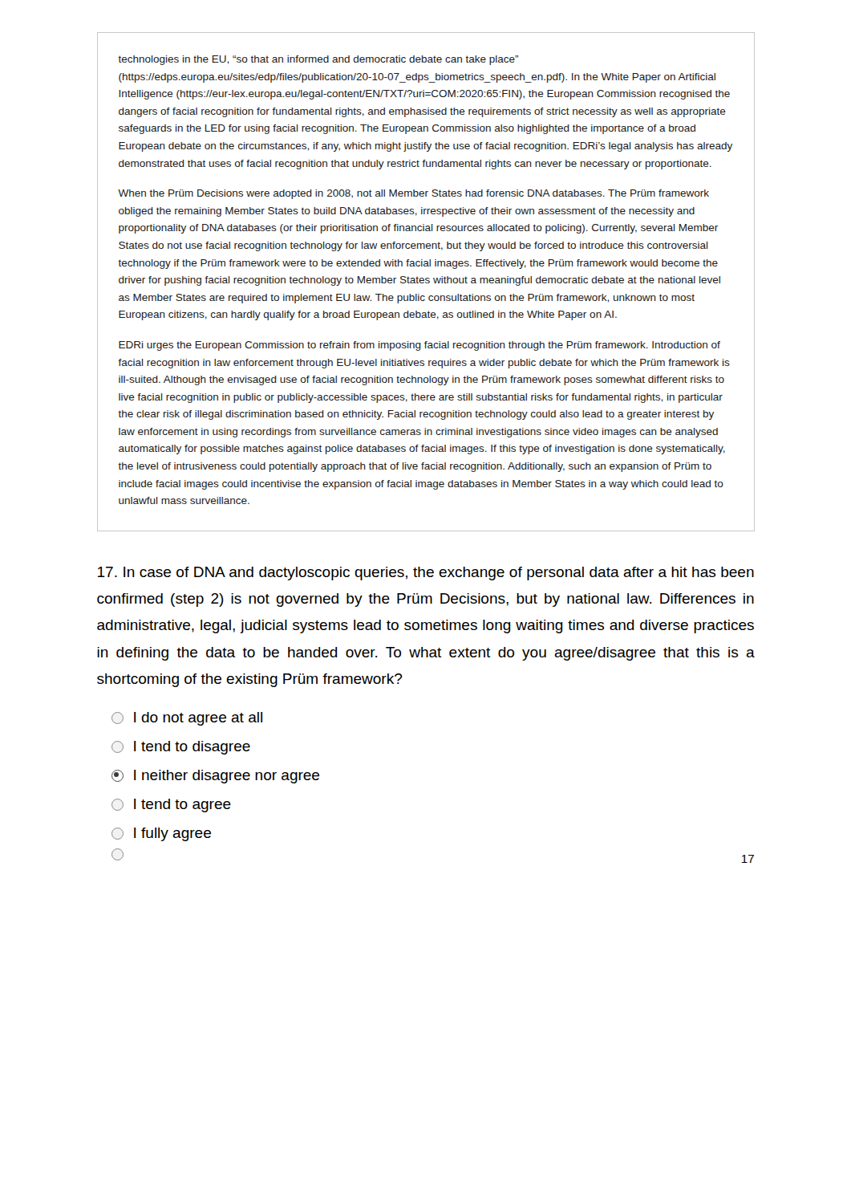technologies in the EU, “so that an informed and democratic debate can take place” (https://edps.europa.eu/sites/edp/files/publication/20-10-07_edps_biometrics_speech_en.pdf). In the White Paper on Artificial Intelligence (https://eur-lex.europa.eu/legal-content/EN/TXT/?uri=COM:2020:65:FIN), the European Commission recognised the dangers of facial recognition for fundamental rights, and emphasised the requirements of strict necessity as well as appropriate safeguards in the LED for using facial recognition. The European Commission also highlighted the importance of a broad European debate on the circumstances, if any, which might justify the use of facial recognition. EDRi’s legal analysis has already demonstrated that uses of facial recognition that unduly restrict fundamental rights can never be necessary or proportionate.
When the Prüm Decisions were adopted in 2008, not all Member States had forensic DNA databases. The Prüm framework obliged the remaining Member States to build DNA databases, irrespective of their own assessment of the necessity and proportionality of DNA databases (or their prioritisation of financial resources allocated to policing). Currently, several Member States do not use facial recognition technology for law enforcement, but they would be forced to introduce this controversial technology if the Prüm framework were to be extended with facial images. Effectively, the Prüm framework would become the driver for pushing facial recognition technology to Member States without a meaningful democratic debate at the national level as Member States are required to implement EU law. The public consultations on the Prüm framework, unknown to most European citizens, can hardly qualify for a broad European debate, as outlined in the White Paper on AI.
EDRi urges the European Commission to refrain from imposing facial recognition through the Prüm framework. Introduction of facial recognition in law enforcement through EU-level initiatives requires a wider public debate for which the Prüm framework is ill-suited. Although the envisaged use of facial recognition technology in the Prüm framework poses somewhat different risks to live facial recognition in public or publicly-accessible spaces, there are still substantial risks for fundamental rights, in particular the clear risk of illegal discrimination based on ethnicity. Facial recognition technology could also lead to a greater interest by law enforcement in using recordings from surveillance cameras in criminal investigations since video images can be analysed automatically for possible matches against police databases of facial images. If this type of investigation is done systematically, the level of intrusiveness could potentially approach that of live facial recognition. Additionally, such an expansion of Prüm to include facial images could incentivise the expansion of facial image databases in Member States in a way which could lead to unlawful mass surveillance.
17. In case of DNA and dactyloscopic queries, the exchange of personal data after a hit has been confirmed (step 2) is not governed by the Prüm Decisions, but by national law. Differences in administrative, legal, judicial systems lead to sometimes long waiting times and diverse practices in defining the data to be handed over. To what extent do you agree/disagree that this is a shortcoming of the existing Prüm framework?
I do not agree at all
I tend to disagree
I neither disagree nor agree
I tend to agree
I fully agree
17